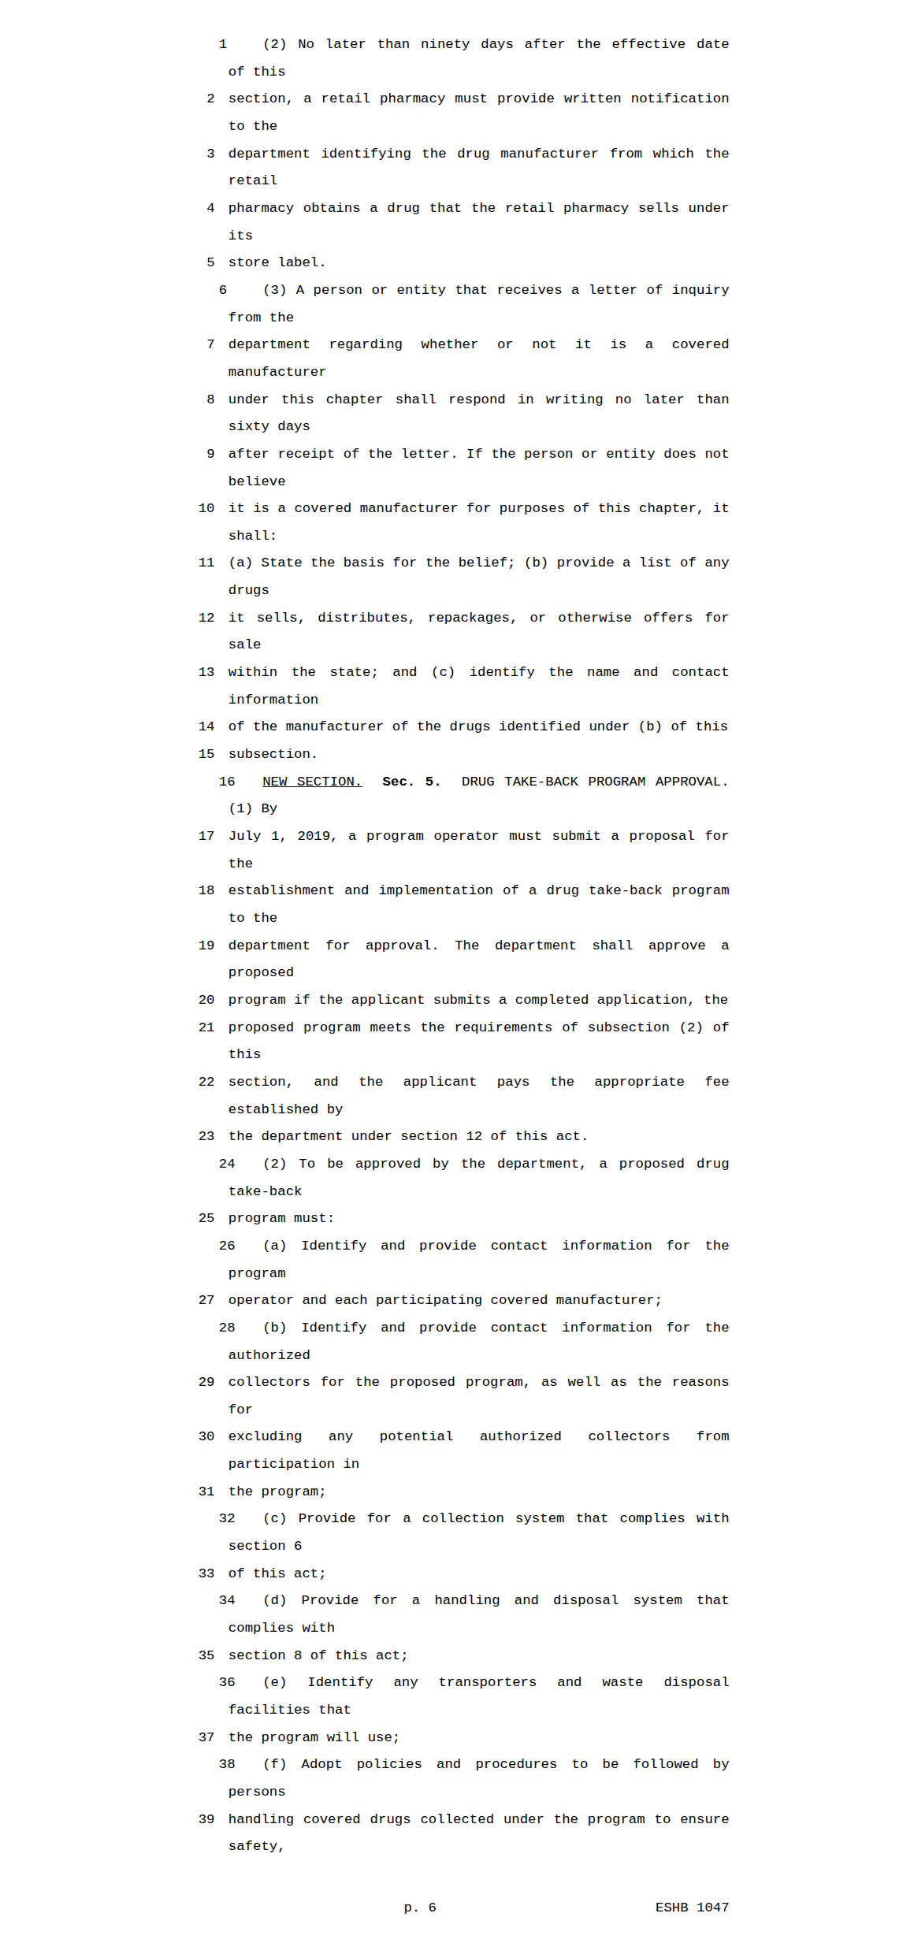(2) No later than ninety days after the effective date of this
section, a retail pharmacy must provide written notification to the
department identifying the drug manufacturer from which the retail
pharmacy obtains a drug that the retail pharmacy sells under its
store label.
(3) A person or entity that receives a letter of inquiry from the
department regarding whether or not it is a covered manufacturer
under this chapter shall respond in writing no later than sixty days
after receipt of the letter. If the person or entity does not believe
it is a covered manufacturer for purposes of this chapter, it shall:
(a) State the basis for the belief; (b) provide a list of any drugs
it sells, distributes, repackages, or otherwise offers for sale
within the state; and (c) identify the name and contact information
of the manufacturer of the drugs identified under (b) of this
subsection.
NEW SECTION. Sec. 5. DRUG TAKE-BACK PROGRAM APPROVAL. (1) By
July 1, 2019, a program operator must submit a proposal for the
establishment and implementation of a drug take-back program to the
department for approval. The department shall approve a proposed
program if the applicant submits a completed application, the
proposed program meets the requirements of subsection (2) of this
section, and the applicant pays the appropriate fee established by
the department under section 12 of this act.
(2) To be approved by the department, a proposed drug take-back
program must:
(a) Identify and provide contact information for the program
operator and each participating covered manufacturer;
(b) Identify and provide contact information for the authorized
collectors for the proposed program, as well as the reasons for
excluding any potential authorized collectors from participation in
the program;
(c) Provide for a collection system that complies with section 6
of this act;
(d) Provide for a handling and disposal system that complies with
section 8 of this act;
(e) Identify any transporters and waste disposal facilities that
the program will use;
(f) Adopt policies and procedures to be followed by persons
handling covered drugs collected under the program to ensure safety,
p. 6 ESHB 1047